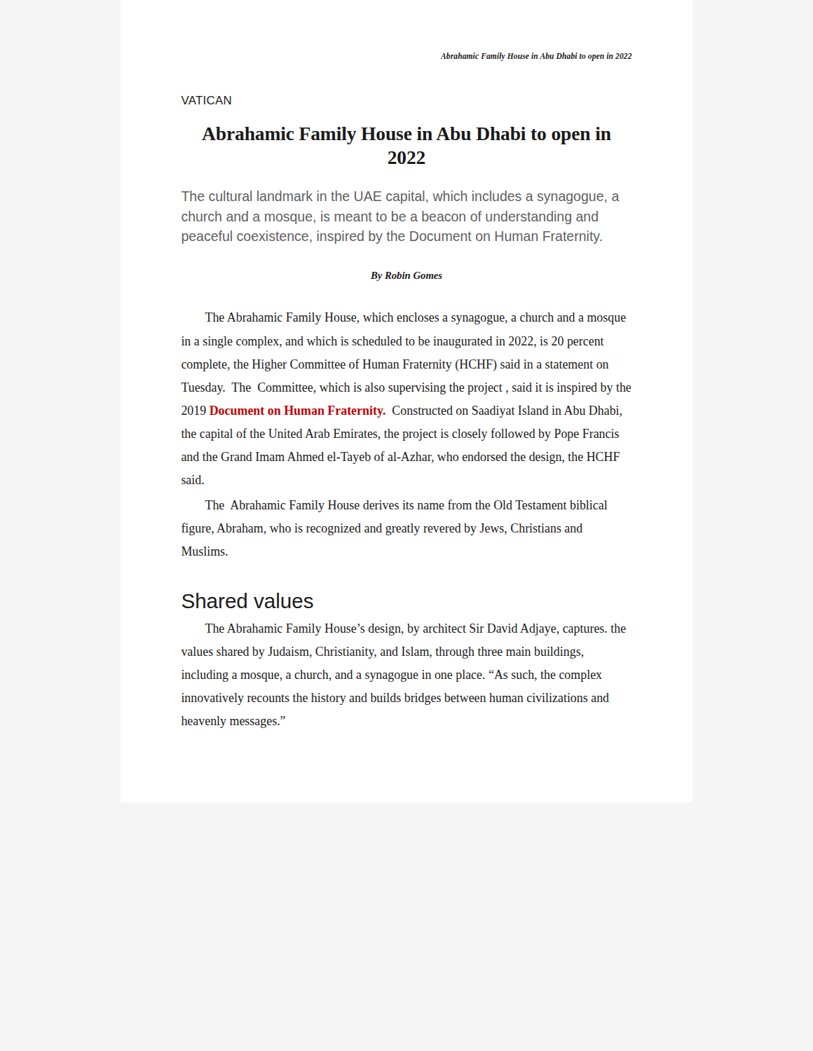Abrahamic Family House in Abu Dhabi to open in 2022
VATICAN
Abrahamic Family House in Abu Dhabi to open in 2022
The cultural landmark in the UAE capital, which includes a synagogue, a church and a mosque, is meant to be a beacon of understanding and peaceful coexistence, inspired by the Document on Human Fraternity.
By Robin Gomes
The Abrahamic Family House, which encloses a synagogue, a church and a mosque in a single complex, and which is scheduled to be inaugurated in 2022, is 20 percent complete, the Higher Committee of Human Fraternity (HCHF) said in a statement on Tuesday. The Committee, which is also supervising the project , said it is inspired by the 2019 Document on Human Fraternity. Constructed on Saadiyat Island in Abu Dhabi, the capital of the United Arab Emirates, the project is closely followed by Pope Francis and the Grand Imam Ahmed el-Tayeb of al-Azhar, who endorsed the design, the HCHF said.
The Abrahamic Family House derives its name from the Old Testament biblical figure, Abraham, who is recognized and greatly revered by Jews, Christians and Muslims.
Shared values
The Abrahamic Family House’s design, by architect Sir David Adjaye, captures. the values shared by Judaism, Christianity, and Islam, through three main buildings, including a mosque, a church, and a synagogue in one place. “As such, the complex innovatively recounts the history and builds bridges between human civilizations and heavenly messages.”